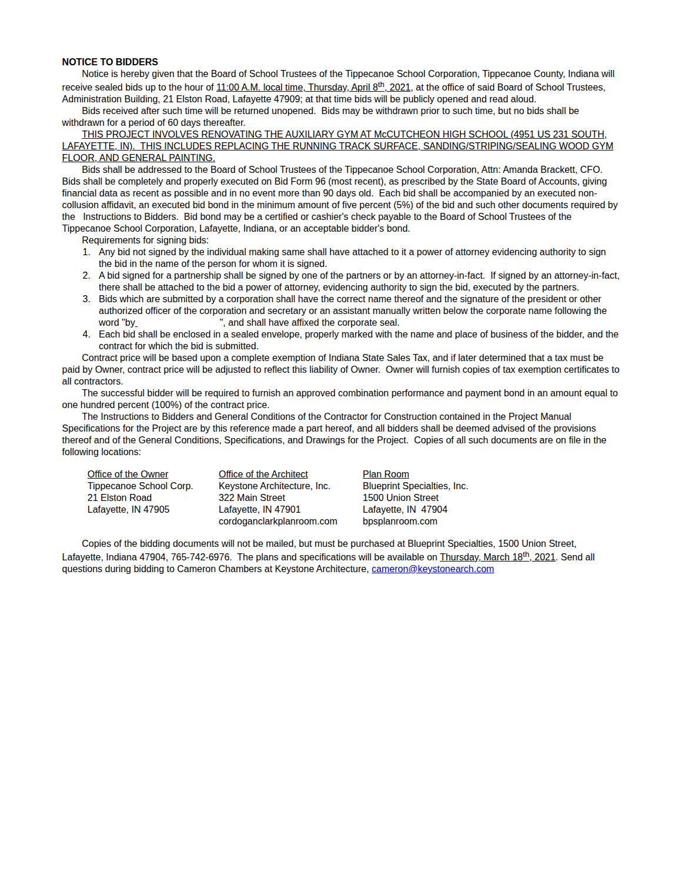Notice to Bidders
Notice is hereby given that the Board of School Trustees of the Tippecanoe School Corporation, Tippecanoe County, Indiana will receive sealed bids up to the hour of 11:00 A.M. local time, Thursday, April 8th, 2021, at the office of said Board of School Trustees, Administration Building, 21 Elston Road, Lafayette 47909; at that time bids will be publicly opened and read aloud.
Bids received after such time will be returned unopened. Bids may be withdrawn prior to such time, but no bids shall be withdrawn for a period of 60 days thereafter.
THIS PROJECT INVOLVES RENOVATING THE AUXILIARY GYM AT McCUTCHEON HIGH SCHOOL (4951 US 231 SOUTH, LAFAYETTE, IN). THIS INCLUDES REPLACING THE RUNNING TRACK SURFACE, SANDING/STRIPING/SEALING WOOD GYM FLOOR, AND GENERAL PAINTING.
Bids shall be addressed to the Board of School Trustees of the Tippecanoe School Corporation, Attn: Amanda Brackett, CFO. Bids shall be completely and properly executed on Bid Form 96 (most recent), as prescribed by the State Board of Accounts, giving financial data as recent as possible and in no event more than 90 days old. Each bid shall be accompanied by an executed non-collusion affidavit, an executed bid bond in the minimum amount of five percent (5%) of the bid and such other documents required by the Instructions to Bidders. Bid bond may be a certified or cashier's check payable to the Board of School Trustees of the Tippecanoe School Corporation, Lafayette, Indiana, or an acceptable bidder's bond.
Requirements for signing bids:
Any bid not signed by the individual making same shall have attached to it a power of attorney evidencing authority to sign the bid in the name of the person for whom it is signed.
A bid signed for a partnership shall be signed by one of the partners or by an attorney-in-fact. If signed by an attorney-in-fact, there shall be attached to the bid a power of attorney, evidencing authority to sign the bid, executed by the partners.
Bids which are submitted by a corporation shall have the correct name thereof and the signature of the president or other authorized officer of the corporation and secretary or an assistant manually written below the corporate name following the word "by ", and shall have affixed the corporate seal.
Each bid shall be enclosed in a sealed envelope, properly marked with the name and place of business of the bidder, and the contract for which the bid is submitted.
Contract price will be based upon a complete exemption of Indiana State Sales Tax, and if later determined that a tax must be paid by Owner, contract price will be adjusted to reflect this liability of Owner. Owner will furnish copies of tax exemption certificates to all contractors.
The successful bidder will be required to furnish an approved combination performance and payment bond in an amount equal to one hundred percent (100%) of the contract price.
The Instructions to Bidders and General Conditions of the Contractor for Construction contained in the Project Manual Specifications for the Project are by this reference made a part hereof, and all bidders shall be deemed advised of the provisions thereof and of the General Conditions, Specifications, and Drawings for the Project. Copies of all such documents are on file in the following locations:
| Office of the Owner Tippecanoe School Corp. 21 Elston Road Lafayette, IN 47905 | Office of the Architect Keystone Architecture, Inc. 322 Main Street Lafayette, IN 47901 cordoganclarkplanroom.com | Plan Room Blueprint Specialties, Inc. 1500 Union Street Lafayette, IN 47904 bpsplanroom.com |
Copies of the bidding documents will not be mailed, but must be purchased at Blueprint Specialties, 1500 Union Street, Lafayette, Indiana 47904, 765-742-6976. The plans and specifications will be available on Thursday, March 18th, 2021. Send all questions during bidding to Cameron Chambers at Keystone Architecture, cameron@keystonearch.com